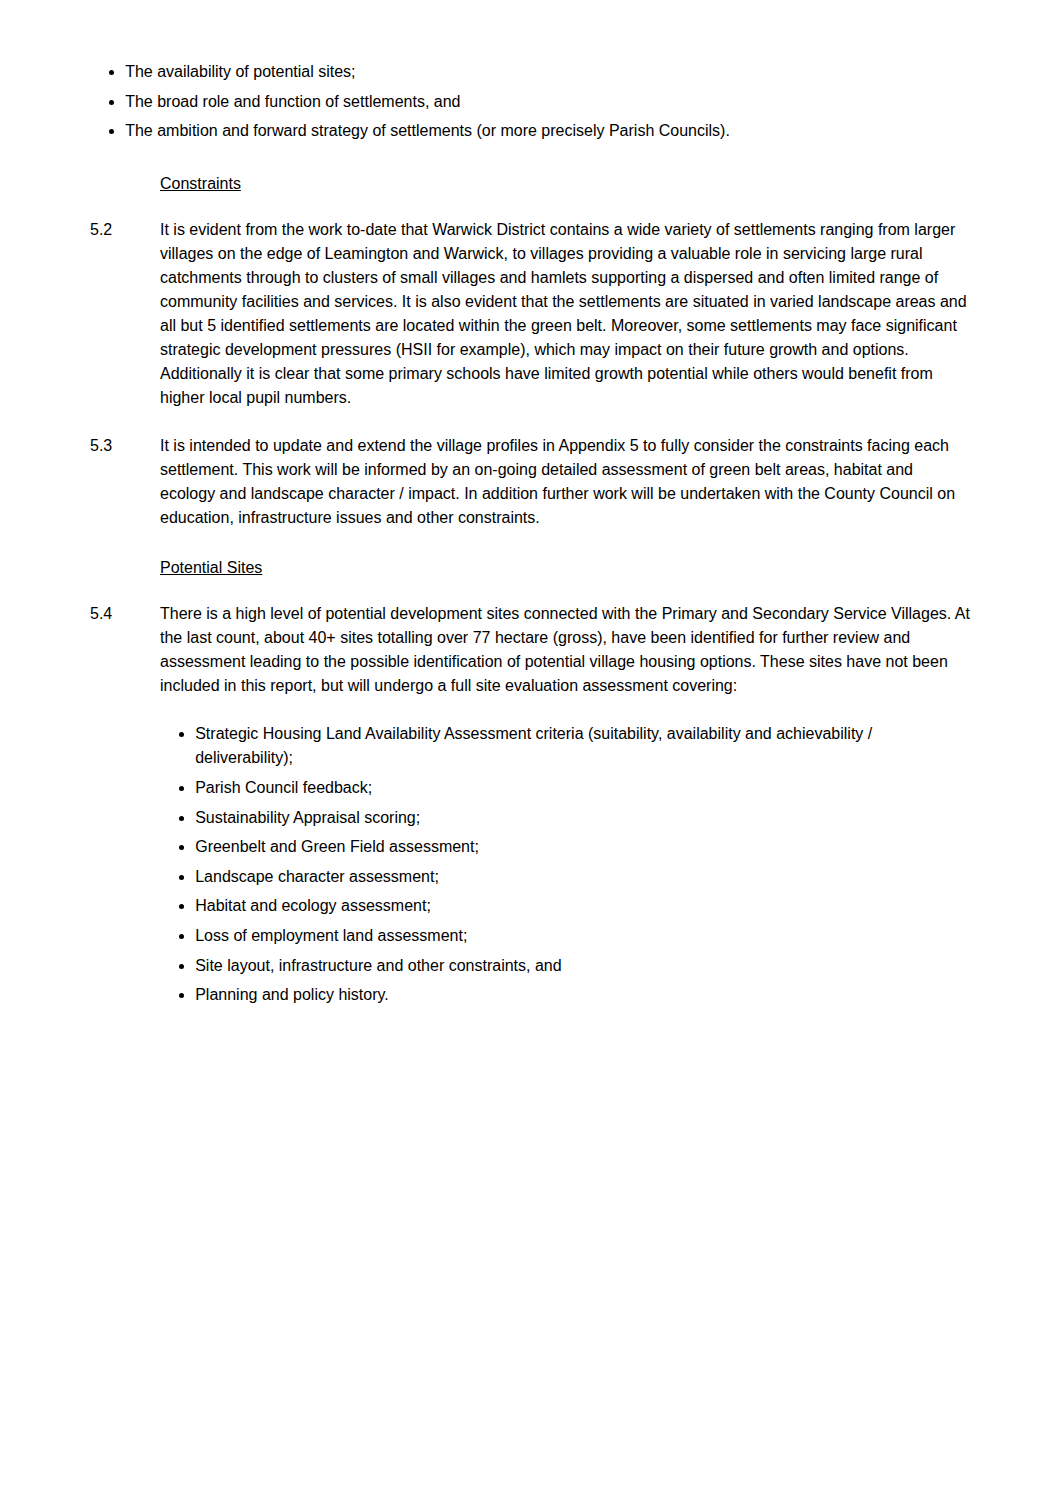The availability of potential sites;
The broad role and function of settlements, and
The ambition and forward strategy of settlements (or more precisely Parish Councils).
Constraints
5.2
It is evident from the work to-date that Warwick District contains a wide variety of settlements ranging from larger villages on the edge of Leamington and Warwick, to villages providing a valuable role in servicing large rural catchments through to clusters of small villages and hamlets supporting a dispersed and often limited range of community facilities and services. It is also evident that the settlements are situated in varied landscape areas and all but 5 identified settlements are located within the green belt. Moreover, some settlements may face significant strategic development pressures (HSII for example), which may impact on their future growth and options. Additionally it is clear that some primary schools have limited growth potential while others would benefit from higher local pupil numbers.
5.3
It is intended to update and extend the village profiles in Appendix 5 to fully consider the constraints facing each settlement. This work will be informed by an on-going detailed assessment of green belt areas, habitat and ecology and landscape character / impact. In addition further work will be undertaken with the County Council on education, infrastructure issues and other constraints.
Potential Sites
5.4
There is a high level of potential development sites connected with the Primary and Secondary Service Villages. At the last count, about 40+ sites totalling over 77 hectare (gross), have been identified for further review and assessment leading to the possible identification of potential village housing options. These sites have not been included in this report, but will undergo a full site evaluation assessment covering:
Strategic Housing Land Availability Assessment criteria (suitability, availability and achievability / deliverability);
Parish Council feedback;
Sustainability Appraisal scoring;
Greenbelt and Green Field assessment;
Landscape character assessment;
Habitat and ecology assessment;
Loss of employment land assessment;
Site layout, infrastructure and other constraints, and
Planning and policy history.